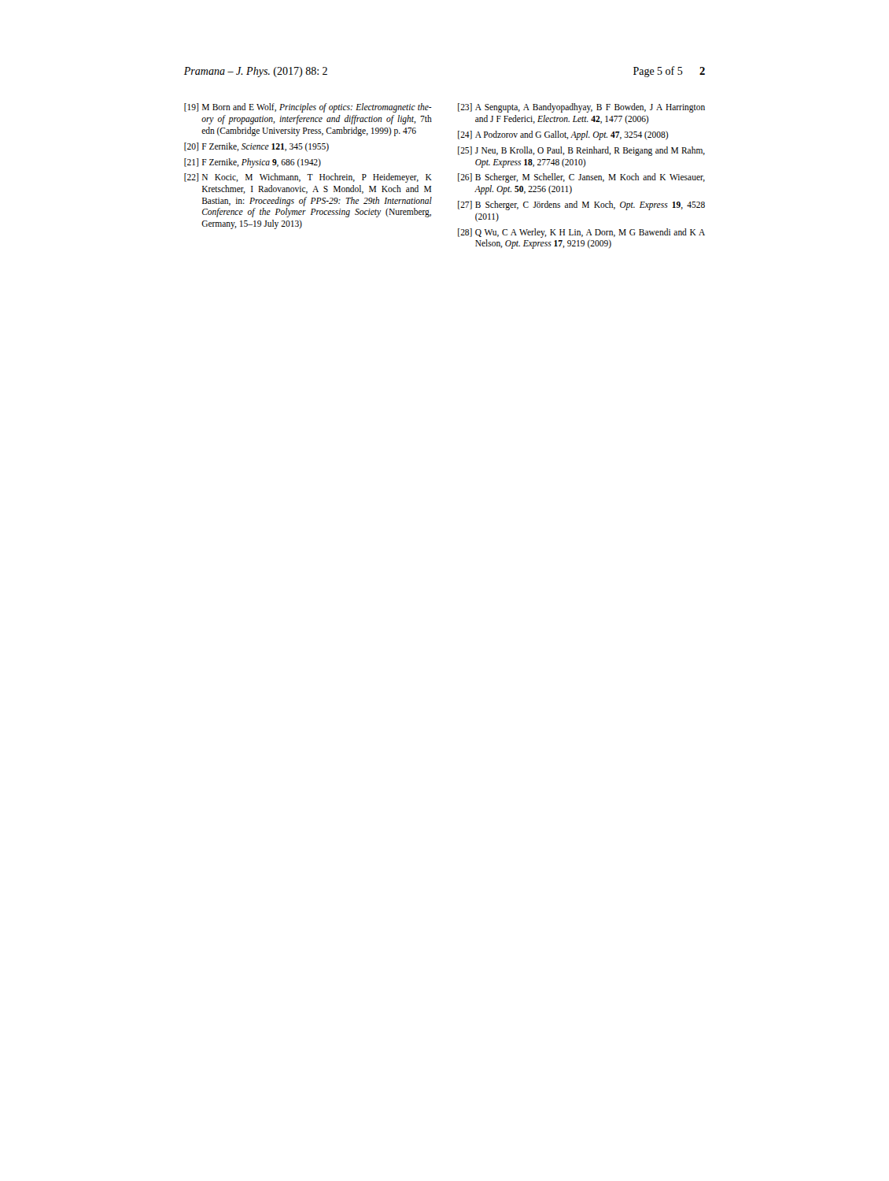Pramana – J. Phys. (2017) 88: 2
Page 5 of 52
[19] M Born and E Wolf, Principles of optics: Electromagnetic theory of propagation, interference and diffraction of light, 7th edn (Cambridge University Press, Cambridge, 1999) p. 476
[20] F Zernike, Science 121, 345 (1955)
[21] F Zernike, Physica 9, 686 (1942)
[22] N Kocic, M Wichmann, T Hochrein, P Heidemeyer, K Kretschmer, I Radovanovic, A S Mondol, M Koch and M Bastian, in: Proceedings of PPS-29: The 29th International Conference of the Polymer Processing Society (Nuremberg, Germany, 15–19 July 2013)
[23] A Sengupta, A Bandyopadhyay, B F Bowden, J A Harrington and J F Federici, Electron. Lett. 42, 1477 (2006)
[24] A Podzorov and G Gallot, Appl. Opt. 47, 3254 (2008)
[25] J Neu, B Krolla, O Paul, B Reinhard, R Beigang and M Rahm, Opt. Express 18, 27748 (2010)
[26] B Scherger, M Scheller, C Jansen, M Koch and K Wiesauer, Appl. Opt. 50, 2256 (2011)
[27] B Scherger, C Jördens and M Koch, Opt. Express 19, 4528 (2011)
[28] Q Wu, C A Werley, K H Lin, A Dorn, M G Bawendi and K A Nelson, Opt. Express 17, 9219 (2009)